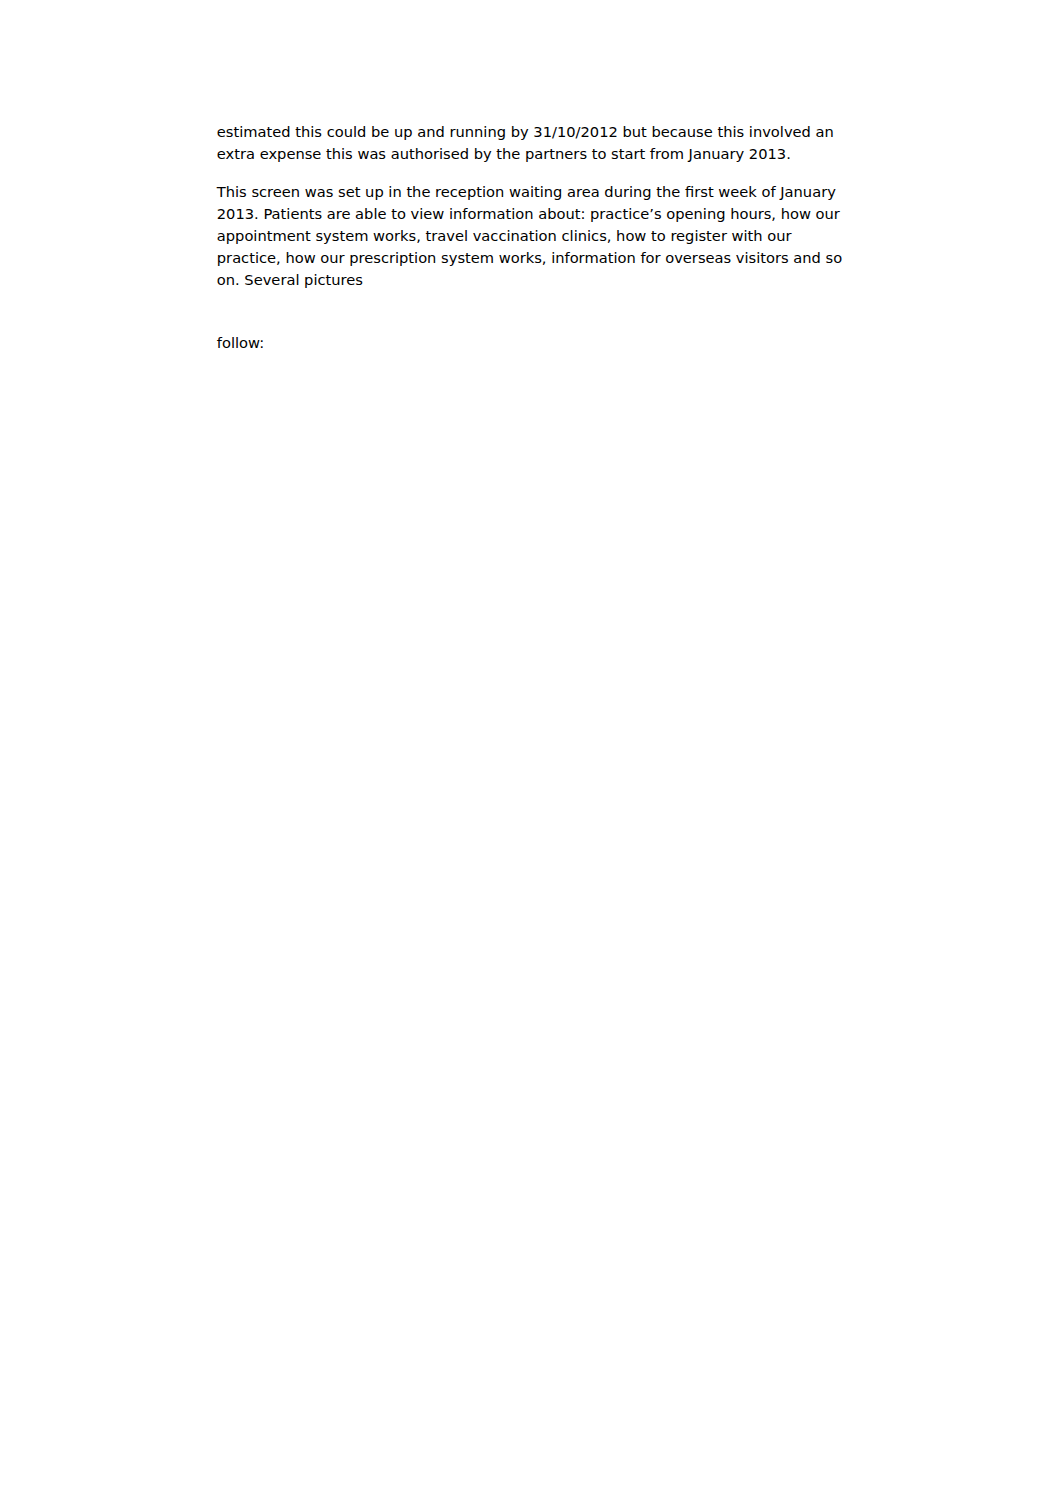estimated this could be up and running by 31/10/2012 but because this involved an extra expense this was authorised by the partners to start from January 2013.
This screen was set up in the reception waiting area during the first week of January 2013. Patients are able to view information about: practice’s opening hours, how our appointment system works, travel vaccination clinics, how to register with our practice, how our prescription system works, information for overseas visitors and so on. Several pictures
follow: